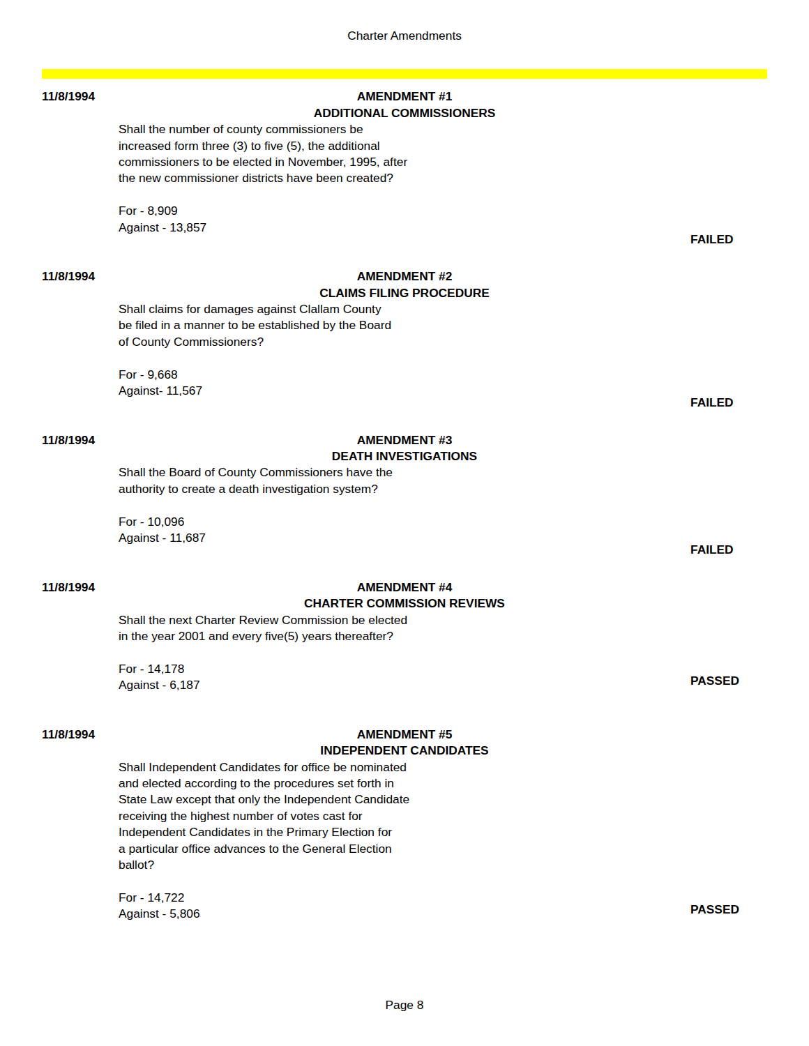Charter Amendments
11/8/1994
AMENDMENT #1
ADDITIONAL COMMISSIONERS
Shall the number of county commissioners be
increased form three (3) to five (5), the additional
commissioners to be elected in November, 1995, after
the new commissioner districts have been created?
For - 8,909
Against - 13,857
FAILED
11/8/1994
AMENDMENT #2
CLAIMS FILING PROCEDURE
Shall claims for damages against Clallam County
be filed in a manner to be established by the Board
of County Commissioners?
For - 9,668
Against- 11,567
FAILED
11/8/1994
AMENDMENT #3
DEATH INVESTIGATIONS
Shall the Board of County Commissioners have the
authority to create a death investigation system?
For - 10,096
Against - 11,687
FAILED
11/8/1994
AMENDMENT #4
CHARTER COMMISSION REVIEWS
Shall the next Charter Review Commission be elected
in the year 2001 and every five(5) years thereafter?
For - 14,178
Against - 6,187
PASSED
11/8/1994
AMENDMENT #5
INDEPENDENT CANDIDATES
Shall Independent Candidates for office be nominated
and elected according to the procedures set forth in
State Law except that only the Independent Candidate
receiving the highest number of votes cast for
Independent Candidates in the Primary Election for
a particular office advances to the General Election
ballot?
For - 14,722
Against - 5,806
PASSED
Page 8